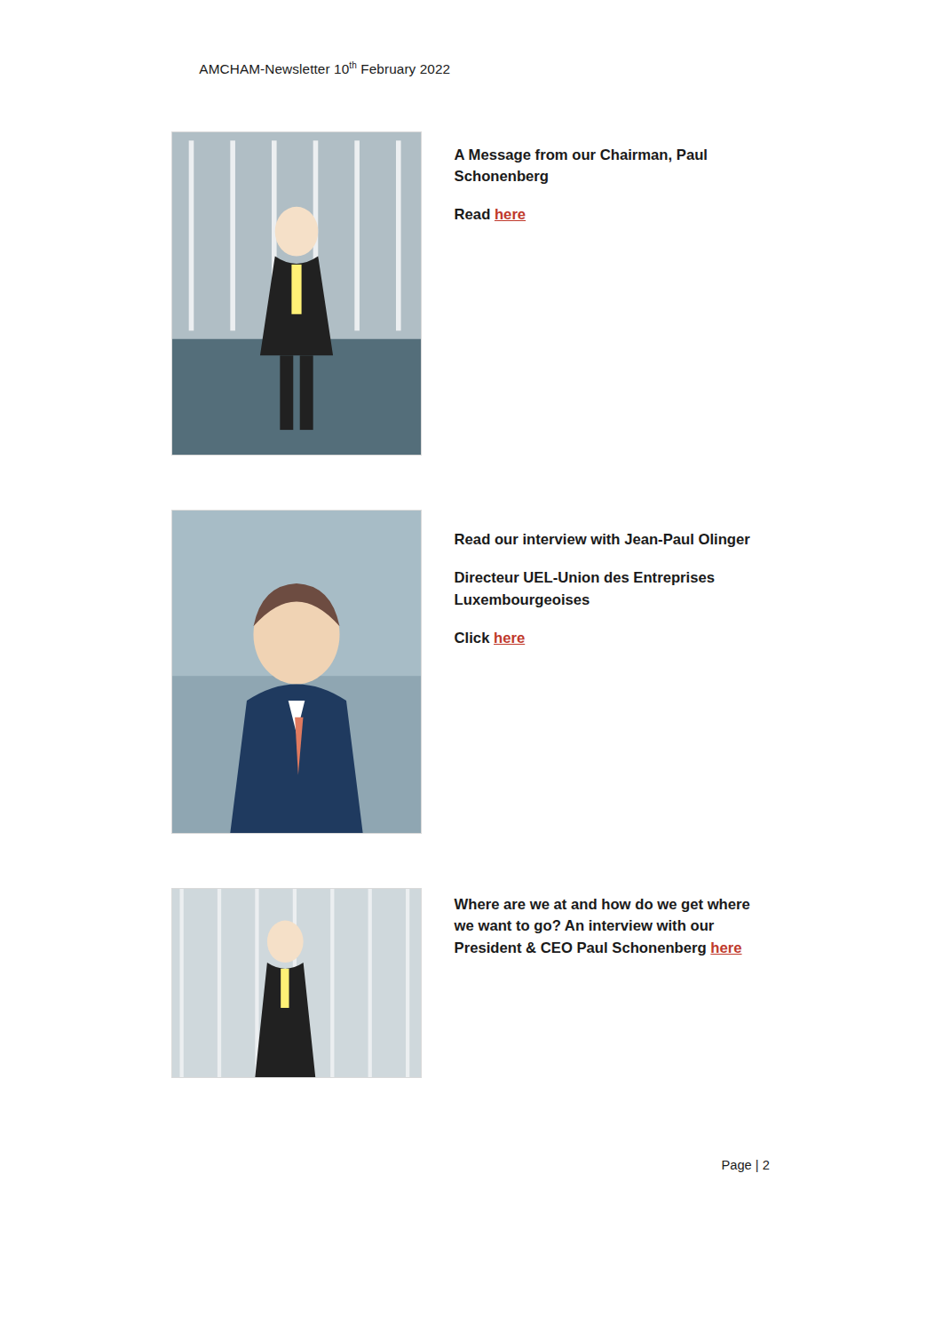AMCHAM-Newsletter 10th February 2022
A Message from our Chairman, Paul Schonenberg
Read here
Read our interview with Jean-Paul Olinger
Directeur UEL-Union des Entreprises Luxembourgeoises
Click here
Where are we at and how do we get where we want to go? An interview with our President & CEO Paul Schonenberg here
Page | 2